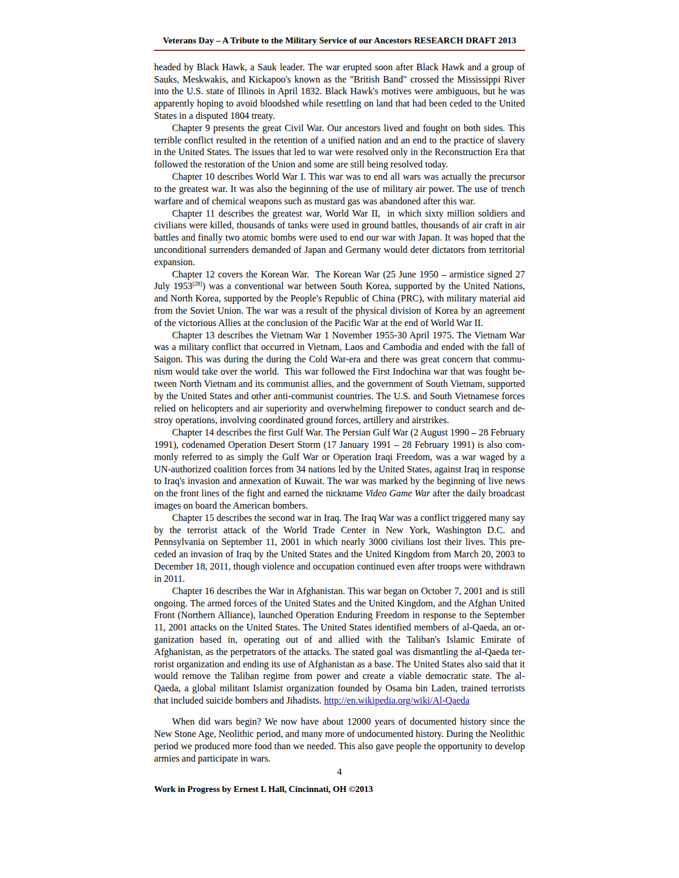Veterans Day – A Tribute to the Military Service of our Ancestors RESEARCH DRAFT 2013
headed by Black Hawk, a Sauk leader. The war erupted soon after Black Hawk and a group of Sauks, Meskwakis, and Kickapoo's known as the "British Band" crossed the Mississippi River into the U.S. state of Illinois in April 1832. Black Hawk's motives were ambiguous, but he was apparently hoping to avoid bloodshed while resettling on land that had been ceded to the United States in a disputed 1804 treaty.
Chapter 9 presents the great Civil War. Our ancestors lived and fought on both sides. This terrible conflict resulted in the retention of a unified nation and an end to the practice of slavery in the United States. The issues that led to war were resolved only in the Reconstruction Era that followed the restoration of the Union and some are still being resolved today.
Chapter 10 describes World War I. This war was to end all wars was actually the precursor to the greatest war. It was also the beginning of the use of military air power. The use of trench warfare and of chemical weapons such as mustard gas was abandoned after this war.
Chapter 11 describes the greatest war, World War II, in which sixty million soldiers and civilians were killed, thousands of tanks were used in ground battles, thousands of air craft in air battles and finally two atomic bombs were used to end our war with Japan. It was hoped that the unconditional surrenders demanded of Japan and Germany would deter dictators from territorial expansion.
Chapter 12 covers the Korean War. The Korean War (25 June 1950 – armistice signed 27 July 1953[28]) was a conventional war between South Korea, supported by the United Nations, and North Korea, supported by the People's Republic of China (PRC), with military material aid from the Soviet Union. The war was a result of the physical division of Korea by an agreement of the victorious Allies at the conclusion of the Pacific War at the end of World War II.
Chapter 13 describes the Vietnam War 1 November 1955-30 April 1975. The Vietnam War was a military conflict that occurred in Vietnam, Laos and Cambodia and ended with the fall of Saigon. This was during the during the Cold War-era and there was great concern that communism would take over the world. This war followed the First Indochina war that was fought between North Vietnam and its communist allies, and the government of South Vietnam, supported by the United States and other anti-communist countries. The U.S. and South Vietnamese forces relied on helicopters and air superiority and overwhelming firepower to conduct search and destroy operations, involving coordinated ground forces, artillery and airstrikes.
Chapter 14 describes the first Gulf War. The Persian Gulf War (2 August 1990 – 28 February 1991), codenamed Operation Desert Storm (17 January 1991 – 28 February 1991) is also commonly referred to as simply the Gulf War or Operation Iraqi Freedom, was a war waged by a UN-authorized coalition forces from 34 nations led by the United States, against Iraq in response to Iraq's invasion and annexation of Kuwait. The war was marked by the beginning of live news on the front lines of the fight and earned the nickname Video Game War after the daily broadcast images on board the American bombers.
Chapter 15 describes the second war in Iraq. The Iraq War was a conflict triggered many say by the terrorist attack of the World Trade Center in New York, Washington D.C. and Pennsylvania on September 11, 2001 in which nearly 3000 civilians lost their lives. This preceded an invasion of Iraq by the United States and the United Kingdom from March 20, 2003 to December 18, 2011, though violence and occupation continued even after troops were withdrawn in 2011.
Chapter 16 describes the War in Afghanistan. This war began on October 7, 2001 and is still ongoing. The armed forces of the United States and the United Kingdom, and the Afghan United Front (Northern Alliance), launched Operation Enduring Freedom in response to the September 11, 2001 attacks on the United States. The United States identified members of al-Qaeda, an organization based in, operating out of and allied with the Taliban's Islamic Emirate of Afghanistan, as the perpetrators of the attacks. The stated goal was dismantling the al-Qaeda terrorist organization and ending its use of Afghanistan as a base. The United States also said that it would remove the Taliban regime from power and create a viable democratic state. The al-Qaeda, a global militant Islamist organization founded by Osama bin Laden, trained terrorists that included suicide bombers and Jihadists. http://en.wikipedia.org/wiki/Al-Qaeda
When did wars begin? We now have about 12000 years of documented history since the New Stone Age, Neolithic period, and many more of undocumented history. During the Neolithic period we produced more food than we needed. This also gave people the opportunity to develop armies and participate in wars.
4
Work in Progress by Ernest L Hall, Cincinnati, OH ©2013